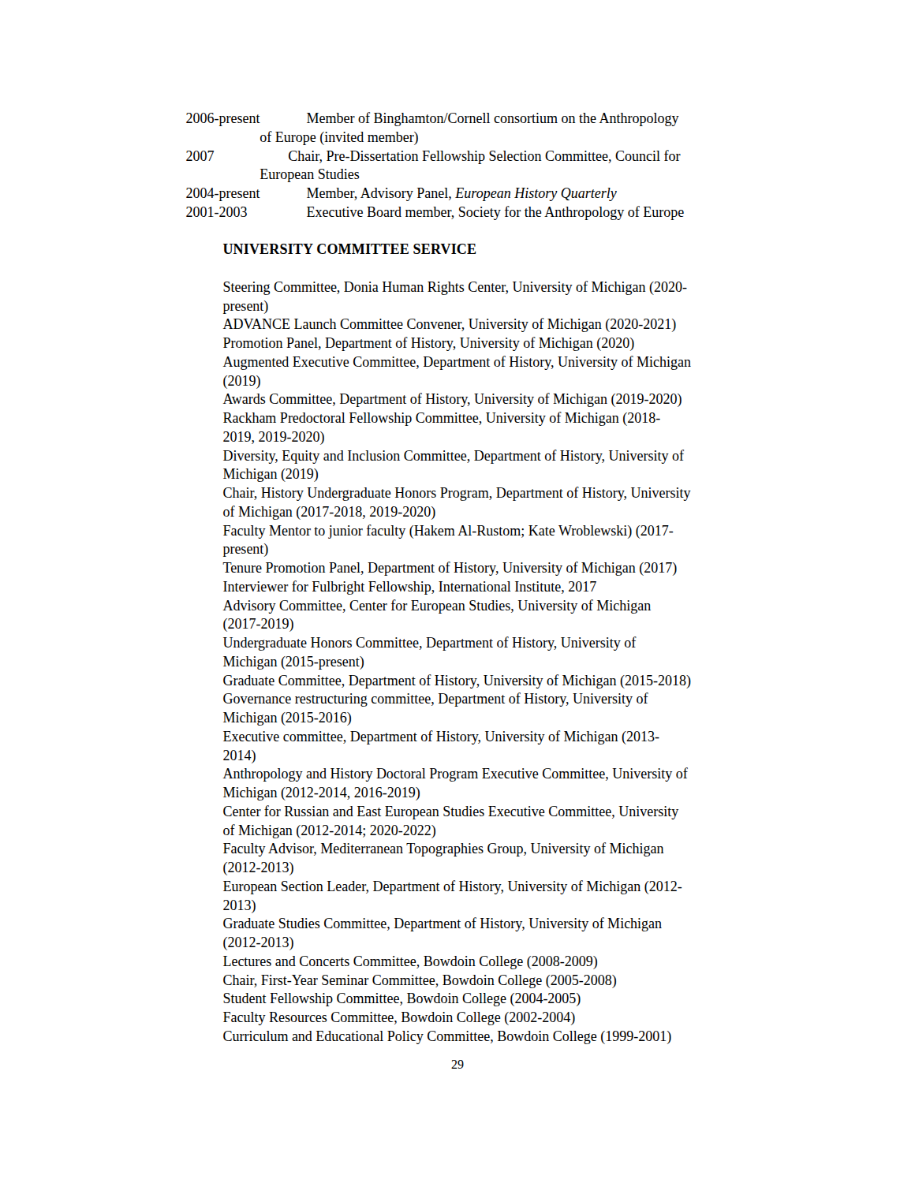2006-present Member of Binghamton/Cornell consortium on the Anthropology of Europe (invited member)
2007 Chair, Pre-Dissertation Fellowship Selection Committee, Council for European Studies
2004-present Member, Advisory Panel, European History Quarterly
2001-2003 Executive Board member, Society for the Anthropology of Europe
UNIVERSITY COMMITTEE SERVICE
Steering Committee, Donia Human Rights Center, University of Michigan (2020-present)
ADVANCE Launch Committee Convener, University of Michigan (2020-2021)
Promotion Panel, Department of History, University of Michigan (2020)
Augmented Executive Committee, Department of History, University of Michigan (2019)
Awards Committee, Department of History, University of Michigan (2019-2020)
Rackham Predoctoral Fellowship Committee, University of Michigan (2018-2019, 2019-2020)
Diversity, Equity and Inclusion Committee, Department of History, University of Michigan (2019)
Chair, History Undergraduate Honors Program, Department of History, University of Michigan (2017-2018, 2019-2020)
Faculty Mentor to junior faculty (Hakem Al-Rustom; Kate Wroblewski) (2017-present)
Tenure Promotion Panel, Department of History, University of Michigan (2017)
Interviewer for Fulbright Fellowship, International Institute, 2017
Advisory Committee, Center for European Studies, University of Michigan (2017-2019)
Undergraduate Honors Committee, Department of History, University of Michigan (2015-present)
Graduate Committee, Department of History, University of Michigan (2015-2018)
Governance restructuring committee, Department of History, University of Michigan (2015-2016)
Executive committee, Department of History, University of Michigan (2013-2014)
Anthropology and History Doctoral Program Executive Committee, University of Michigan (2012-2014, 2016-2019)
Center for Russian and East European Studies Executive Committee, University of Michigan (2012-2014; 2020-2022)
Faculty Advisor, Mediterranean Topographies Group, University of Michigan (2012-2013)
European Section Leader, Department of History, University of Michigan (2012-2013)
Graduate Studies Committee, Department of History, University of Michigan (2012-2013)
Lectures and Concerts Committee, Bowdoin College (2008-2009)
Chair, First-Year Seminar Committee, Bowdoin College (2005-2008)
Student Fellowship Committee, Bowdoin College (2004-2005)
Faculty Resources Committee, Bowdoin College (2002-2004)
Curriculum and Educational Policy Committee, Bowdoin College (1999-2001)
29